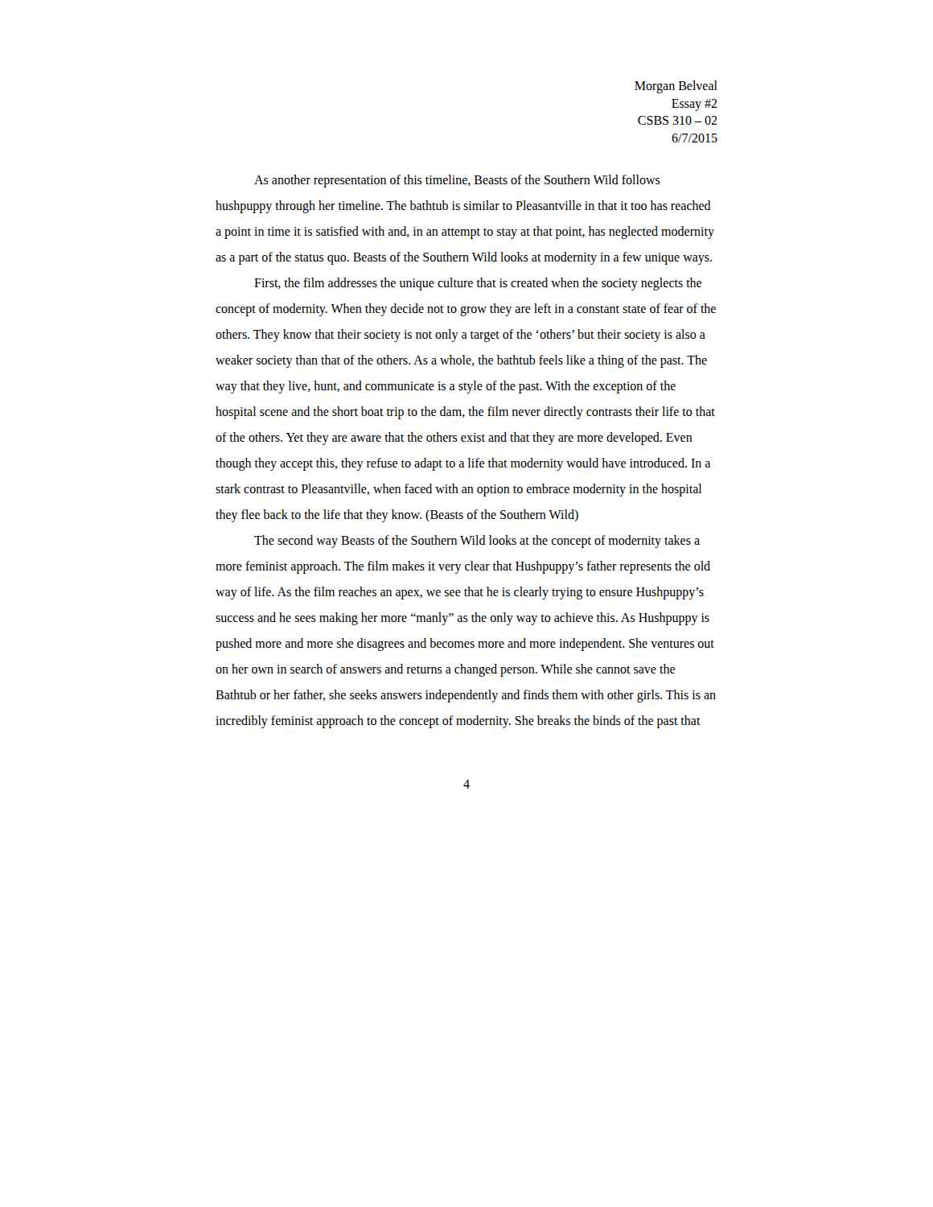Morgan Belveal
Essay #2
CSBS 310 – 02
6/7/2015
As another representation of this timeline, Beasts of the Southern Wild follows hushpuppy through her timeline. The bathtub is similar to Pleasantville in that it too has reached a point in time it is satisfied with and, in an attempt to stay at that point, has neglected modernity as a part of the status quo. Beasts of the Southern Wild looks at modernity in a few unique ways.
First, the film addresses the unique culture that is created when the society neglects the concept of modernity. When they decide not to grow they are left in a constant state of fear of the others. They know that their society is not only a target of the ‘others’ but their society is also a weaker society than that of the others. As a whole, the bathtub feels like a thing of the past. The way that they live, hunt, and communicate is a style of the past. With the exception of the hospital scene and the short boat trip to the dam, the film never directly contrasts their life to that of the others. Yet they are aware that the others exist and that they are more developed. Even though they accept this, they refuse to adapt to a life that modernity would have introduced. In a stark contrast to Pleasantville, when faced with an option to embrace modernity in the hospital they flee back to the life that they know. (Beasts of the Southern Wild)
The second way Beasts of the Southern Wild looks at the concept of modernity takes a more feminist approach. The film makes it very clear that Hushpuppy’s father represents the old way of life. As the film reaches an apex, we see that he is clearly trying to ensure Hushpuppy’s success and he sees making her more “manly” as the only way to achieve this. As Hushpuppy is pushed more and more she disagrees and becomes more and more independent. She ventures out on her own in search of answers and returns a changed person. While she cannot save the Bathtub or her father, she seeks answers independently and finds them with other girls. This is an incredibly feminist approach to the concept of modernity. She breaks the binds of the past that
4